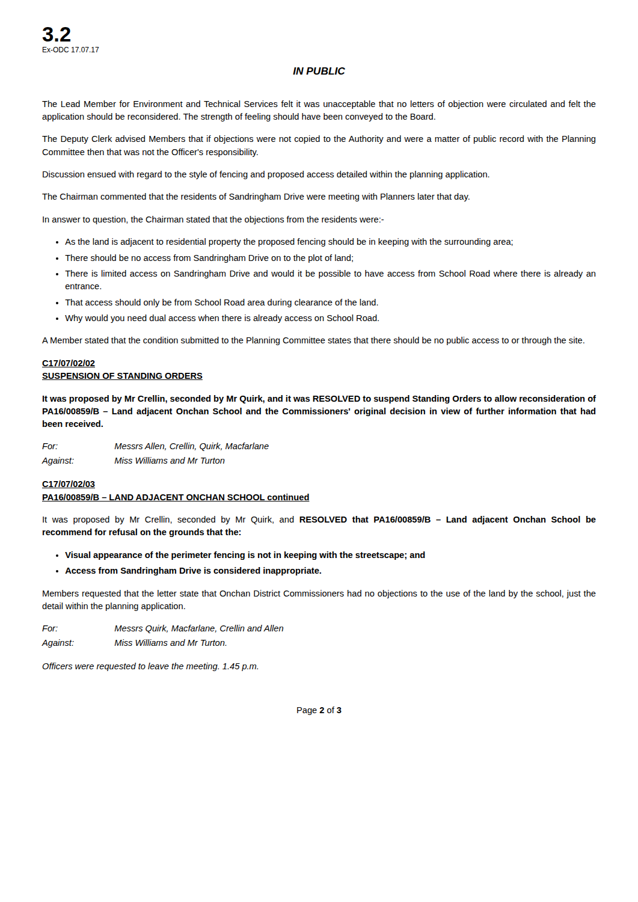3.2
Ex-ODC 17.07.17
IN PUBLIC
The Lead Member for Environment and Technical Services felt it was unacceptable that no letters of objection were circulated and felt the application should be reconsidered. The strength of feeling should have been conveyed to the Board.
The Deputy Clerk advised Members that if objections were not copied to the Authority and were a matter of public record with the Planning Committee then that was not the Officer's responsibility.
Discussion ensued with regard to the style of fencing and proposed access detailed within the planning application.
The Chairman commented that the residents of Sandringham Drive were meeting with Planners later that day.
In answer to question, the Chairman stated that the objections from the residents were:-
As the land is adjacent to residential property the proposed fencing should be in keeping with the surrounding area;
There should be no access from Sandringham Drive on to the plot of land;
There is limited access on Sandringham Drive and would it be possible to have access from School Road where there is already an entrance.
That access should only be from School Road area during clearance of the land.
Why would you need dual access when there is already access on School Road.
A Member stated that the condition submitted to the Planning Committee states that there should be no public access to or through the site.
C17/07/02/02
SUSPENSION OF STANDING ORDERS
It was proposed by Mr Crellin, seconded by Mr Quirk, and it was RESOLVED to suspend Standing Orders to allow reconsideration of PA16/00859/B – Land adjacent Onchan School and the Commissioners' original decision in view of further information that had been received.
| For: | Messrs Allen, Crellin, Quirk, Macfarlane |
| Against: | Miss Williams and Mr Turton |
C17/07/02/03
PA16/00859/B – LAND ADJACENT ONCHAN SCHOOL continued
It was proposed by Mr Crellin, seconded by Mr Quirk, and RESOLVED that PA16/00859/B – Land adjacent Onchan School be recommend for refusal on the grounds that the:
Visual appearance of the perimeter fencing is not in keeping with the streetscape; and
Access from Sandringham Drive is considered inappropriate.
Members requested that the letter state that Onchan District Commissioners had no objections to the use of the land by the school, just the detail within the planning application.
| For: | Messrs Quirk, Macfarlane, Crellin and Allen |
| Against: | Miss Williams and Mr Turton. |
Officers were requested to leave the meeting. 1.45 p.m.
Page 2 of 3